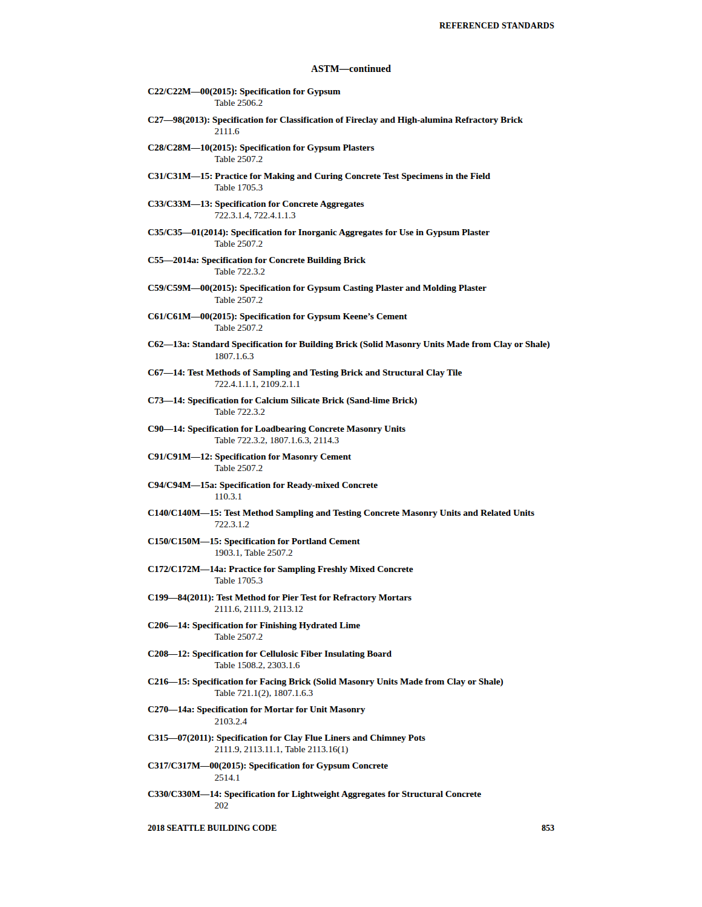REFERENCED STANDARDS
ASTM—continued
C22/C22M—00(2015): Specification for Gypsum
Table 2506.2
C27—98(2013): Specification for Classification of Fireclay and High-alumina Refractory Brick
2111.6
C28/C28M—10(2015): Specification for Gypsum Plasters
Table 2507.2
C31/C31M—15: Practice for Making and Curing Concrete Test Specimens in the Field
Table 1705.3
C33/C33M—13: Specification for Concrete Aggregates
722.3.1.4, 722.4.1.1.3
C35/C35—01(2014): Specification for Inorganic Aggregates for Use in Gypsum Plaster
Table 2507.2
C55—2014a: Specification for Concrete Building Brick
Table 722.3.2
C59/C59M—00(2015): Specification for Gypsum Casting Plaster and Molding Plaster
Table 2507.2
C61/C61M—00(2015): Specification for Gypsum Keene’s Cement
Table 2507.2
C62—13a: Standard Specification for Building Brick (Solid Masonry Units Made from Clay or Shale)
1807.1.6.3
C67—14: Test Methods of Sampling and Testing Brick and Structural Clay Tile
722.4.1.1.1, 2109.2.1.1
C73—14: Specification for Calcium Silicate Brick (Sand-lime Brick)
Table 722.3.2
C90—14: Specification for Loadbearing Concrete Masonry Units
Table 722.3.2, 1807.1.6.3, 2114.3
C91/C91M—12: Specification for Masonry Cement
Table 2507.2
C94/C94M—15a: Specification for Ready-mixed Concrete
110.3.1
C140/C140M—15: Test Method Sampling and Testing Concrete Masonry Units and Related Units
722.3.1.2
C150/C150M—15: Specification for Portland Cement
1903.1, Table 2507.2
C172/C172M—14a: Practice for Sampling Freshly Mixed Concrete
Table 1705.3
C199—84(2011): Test Method for Pier Test for Refractory Mortars
2111.6, 2111.9, 2113.12
C206—14: Specification for Finishing Hydrated Lime
Table 2507.2
C208—12: Specification for Cellulosic Fiber Insulating Board
Table 1508.2, 2303.1.6
C216—15: Specification for Facing Brick (Solid Masonry Units Made from Clay or Shale)
Table 721.1(2), 1807.1.6.3
C270—14a: Specification for Mortar for Unit Masonry
2103.2.4
C315—07(2011): Specification for Clay Flue Liners and Chimney Pots
2111.9, 2113.11.1, Table 2113.16(1)
C317/C317M—00(2015): Specification for Gypsum Concrete
2514.1
C330/C330M—14: Specification for Lightweight Aggregates for Structural Concrete
202
2018 SEATTLE BUILDING CODE
853